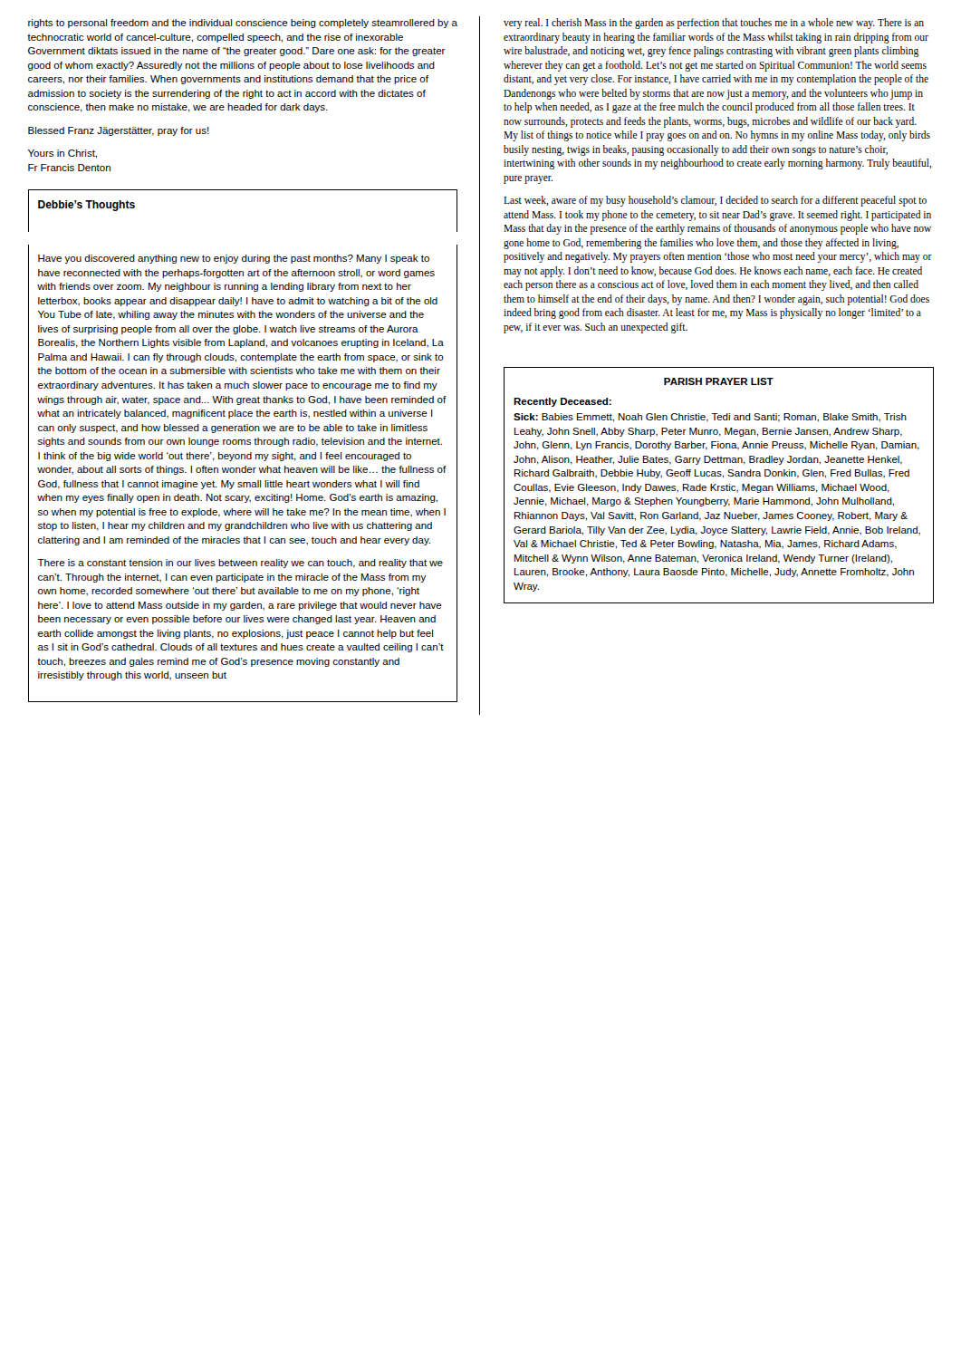rights to personal freedom and the individual conscience being completely steamrollered by a technocratic world of cancel-culture, compelled speech, and the rise of inexorable Government diktats issued in the name of “the greater good.” Dare one ask: for the greater good of whom exactly? Assuredly not the millions of people about to lose livelihoods and careers, nor their families. When governments and institutions demand that the price of admission to society is the surrendering of the right to act in accord with the dictates of conscience, then make no mistake, we are headed for dark days.
Blessed Franz Jägerstätter, pray for us!
Yours in Christ,
Fr Francis Denton
Debbie’s Thoughts
Have you discovered anything new to enjoy during the past months? Many I speak to have reconnected with the perhaps-forgotten art of the afternoon stroll, or word games with friends over zoom. My neighbour is running a lending library from next to her letterbox, books appear and disappear daily! I have to admit to watching a bit of the old You Tube of late, whiling away the minutes with the wonders of the universe and the lives of surprising people from all over the globe. I watch live streams of the Aurora Borealis, the Northern Lights visible from Lapland, and volcanoes erupting in Iceland, La Palma and Hawaii. I can fly through clouds, contemplate the earth from space, or sink to the bottom of the ocean in a submersible with scientists who take me with them on their extraordinary adventures. It has taken a much slower pace to encourage me to find my wings through air, water, space and... With great thanks to God, I have been reminded of what an intricately balanced, magnificent place the earth is, nestled within a universe I can only suspect, and how blessed a generation we are to be able to take in limitless sights and sounds from our own lounge rooms through radio, television and the internet. I think of the big wide world ‘out there’, beyond my sight, and I feel encouraged to wonder, about all sorts of things. I often wonder what heaven will be like… the fullness of God, fullness that I cannot imagine yet. My small little heart wonders what I will find when my eyes finally open in death. Not scary, exciting! Home. God’s earth is amazing, so when my potential is free to explode, where will he take me? In the mean time, when I stop to listen, I hear my children and my grandchildren who live with us chattering and clattering and I am reminded of the miracles that I can see, touch and hear every day.
There is a constant tension in our lives between reality we can touch, and reality that we can’t. Through the internet, I can even participate in the miracle of the Mass from my own home, recorded somewhere ‘out there’ but available to me on my phone, ‘right here’. I love to attend Mass outside in my garden, a rare privilege that would never have been necessary or even possible before our lives were changed last year. Heaven and earth collide amongst the living plants, no explosions, just peace I cannot help but feel as I sit in God’s cathedral. Clouds of all textures and hues create a vaulted ceiling I can’t touch, breezes and gales remind me of God’s presence moving constantly and irresistibly through this world, unseen but
very real. I cherish Mass in the garden as perfection that touches me in a whole new way. There is an extraordinary beauty in hearing the familiar words of the Mass whilst taking in rain dripping from our wire balustrade, and noticing wet, grey fence palings contrasting with vibrant green plants climbing wherever they can get a foothold. Let’s not get me started on Spiritual Communion! The world seems distant, and yet very close. For instance, I have carried with me in my contemplation the people of the Dandenongs who were belted by storms that are now just a memory, and the volunteers who jump in to help when needed, as I gaze at the free mulch the council produced from all those fallen trees. It now surrounds, protects and feeds the plants, worms, bugs, microbes and wildlife of our back yard. My list of things to notice while I pray goes on and on. No hymns in my online Mass today, only birds busily nesting, twigs in beaks, pausing occasionally to add their own songs to nature’s choir, intertwining with other sounds in my neighbourhood to create early morning harmony. Truly beautiful, pure prayer.
Last week, aware of my busy household’s clamour, I decided to search for a different peaceful spot to attend Mass. I took my phone to the cemetery, to sit near Dad’s grave. It seemed right. I participated in Mass that day in the presence of the earthly remains of thousands of anonymous people who have now gone home to God, remembering the families who love them, and those they affected in living, positively and negatively. My prayers often mention ‘those who most need your mercy’, which may or may not apply. I don’t need to know, because God does. He knows each name, each face. He created each person there as a conscious act of love, loved them in each moment they lived, and then called them to himself at the end of their days, by name. And then? I wonder again, such potential! God does indeed bring good from each disaster. At least for me, my Mass is physically no longer ‘limited’ to a pew, if it ever was. Such an unexpected gift.
PARISH PRAYER LIST
Recently Deceased:
Sick: Babies Emmett, Noah Glen Christie, Tedi and Santi; Roman, Blake Smith, Trish Leahy, John Snell, Abby Sharp, Peter Munro, Megan, Bernie Jansen, Andrew Sharp, John, Glenn, Lyn Francis, Dorothy Barber, Fiona, Annie Preuss, Michelle Ryan, Damian, John, Alison, Heather, Julie Bates, Garry Dettman, Bradley Jordan, Jeanette Henkel, Richard Galbraith, Debbie Huby, Geoff Lucas, Sandra Donkin, Glen, Fred Bullas, Fred Coullas, Evie Gleeson, Indy Dawes, Rade Krstic, Megan Williams, Michael Wood, Jennie, Michael, Margo & Stephen Youngberry, Marie Hammond, John Mulholland, Rhiannon Days, Val Savitt, Ron Garland, Jaz Nueber, James Cooney, Robert, Mary & Gerard Bariola, Tilly Van der Zee, Lydia, Joyce Slattery, Lawrie Field, Annie, Bob Ireland, Val & Michael Christie, Ted & Peter Bowling, Natasha, Mia, James, Richard Adams, Mitchell & Wynn Wilson, Anne Bateman, Veronica Ireland, Wendy Turner (Ireland), Lauren, Brooke, Anthony, Laura Baosde Pinto, Michelle, Judy, Annette Fromholtz, John Wray.